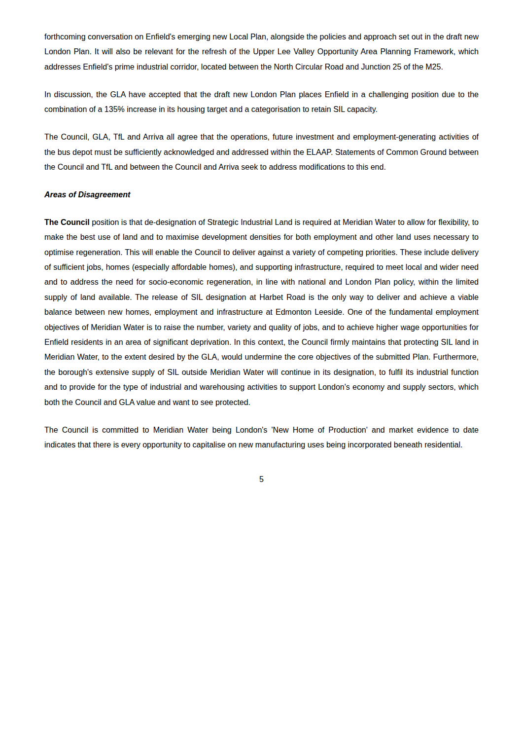forthcoming conversation on Enfield's emerging new Local Plan, alongside the policies and approach set out in the draft new London Plan. It will also be relevant for the refresh of the Upper Lee Valley Opportunity Area Planning Framework, which addresses Enfield's prime industrial corridor, located between the North Circular Road and Junction 25 of the M25.
In discussion, the GLA have accepted that the draft new London Plan places Enfield in a challenging position due to the combination of a 135% increase in its housing target and a categorisation to retain SIL capacity.
The Council, GLA, TfL and Arriva all agree that the operations, future investment and employment-generating activities of the bus depot must be sufficiently acknowledged and addressed within the ELAAP. Statements of Common Ground between the Council and TfL and between the Council and Arriva seek to address modifications to this end.
Areas of Disagreement
The Council position is that de-designation of Strategic Industrial Land is required at Meridian Water to allow for flexibility, to make the best use of land and to maximise development densities for both employment and other land uses necessary to optimise regeneration. This will enable the Council to deliver against a variety of competing priorities. These include delivery of sufficient jobs, homes (especially affordable homes), and supporting infrastructure, required to meet local and wider need and to address the need for socio-economic regeneration, in line with national and London Plan policy, within the limited supply of land available. The release of SIL designation at Harbet Road is the only way to deliver and achieve a viable balance between new homes, employment and infrastructure at Edmonton Leeside. One of the fundamental employment objectives of Meridian Water is to raise the number, variety and quality of jobs, and to achieve higher wage opportunities for Enfield residents in an area of significant deprivation. In this context, the Council firmly maintains that protecting SIL land in Meridian Water, to the extent desired by the GLA, would undermine the core objectives of the submitted Plan. Furthermore, the borough's extensive supply of SIL outside Meridian Water will continue in its designation, to fulfil its industrial function and to provide for the type of industrial and warehousing activities to support London's economy and supply sectors, which both the Council and GLA value and want to see protected.
The Council is committed to Meridian Water being London's 'New Home of Production' and market evidence to date indicates that there is every opportunity to capitalise on new manufacturing uses being incorporated beneath residential.
5